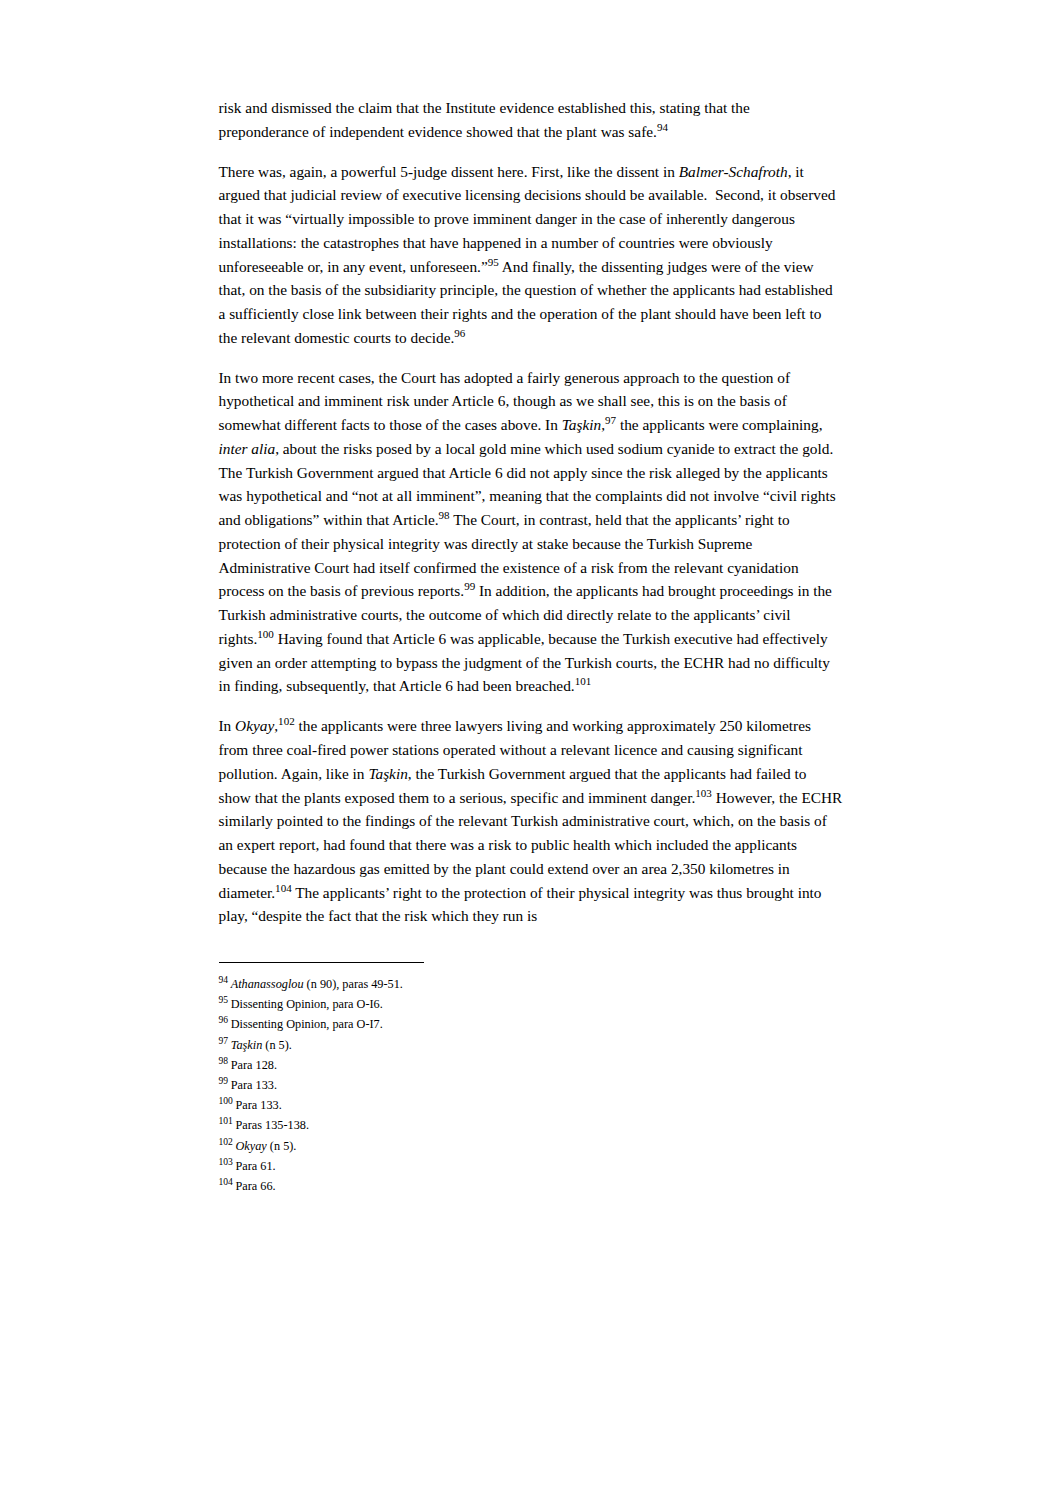risk and dismissed the claim that the Institute evidence established this, stating that the preponderance of independent evidence showed that the plant was safe.94
There was, again, a powerful 5-judge dissent here. First, like the dissent in Balmer-Schafroth, it argued that judicial review of executive licensing decisions should be available. Second, it observed that it was “virtually impossible to prove imminent danger in the case of inherently dangerous installations: the catastrophes that have happened in a number of countries were obviously unforeseeable or, in any event, unforeseen.”95 And finally, the dissenting judges were of the view that, on the basis of the subsidiarity principle, the question of whether the applicants had established a sufficiently close link between their rights and the operation of the plant should have been left to the relevant domestic courts to decide.96
In two more recent cases, the Court has adopted a fairly generous approach to the question of hypothetical and imminent risk under Article 6, though as we shall see, this is on the basis of somewhat different facts to those of the cases above. In Taşkin,97 the applicants were complaining, inter alia, about the risks posed by a local gold mine which used sodium cyanide to extract the gold. The Turkish Government argued that Article 6 did not apply since the risk alleged by the applicants was hypothetical and “not at all imminent”, meaning that the complaints did not involve “civil rights and obligations” within that Article.98 The Court, in contrast, held that the applicants’ right to protection of their physical integrity was directly at stake because the Turkish Supreme Administrative Court had itself confirmed the existence of a risk from the relevant cyanidation process on the basis of previous reports.99 In addition, the applicants had brought proceedings in the Turkish administrative courts, the outcome of which did directly relate to the applicants’ civil rights.100 Having found that Article 6 was applicable, because the Turkish executive had effectively given an order attempting to bypass the judgment of the Turkish courts, the ECHR had no difficulty in finding, subsequently, that Article 6 had been breached.101
In Okyay,102 the applicants were three lawyers living and working approximately 250 kilometres from three coal-fired power stations operated without a relevant licence and causing significant pollution. Again, like in Taşkin, the Turkish Government argued that the applicants had failed to show that the plants exposed them to a serious, specific and imminent danger.103 However, the ECHR similarly pointed to the findings of the relevant Turkish administrative court, which, on the basis of an expert report, had found that there was a risk to public health which included the applicants because the hazardous gas emitted by the plant could extend over an area 2,350 kilometres in diameter.104 The applicants’ right to the protection of their physical integrity was thus brought into play, “despite the fact that the risk which they run is
94 Athanassoglou (n 90), paras 49-51.
95 Dissenting Opinion, para O-I6.
96 Dissenting Opinion, para O-I7.
97 Taşkin (n 5).
98 Para 128.
99 Para 133.
100 Para 133.
101 Paras 135-138.
102 Okyay (n 5).
103 Para 61.
104 Para 66.